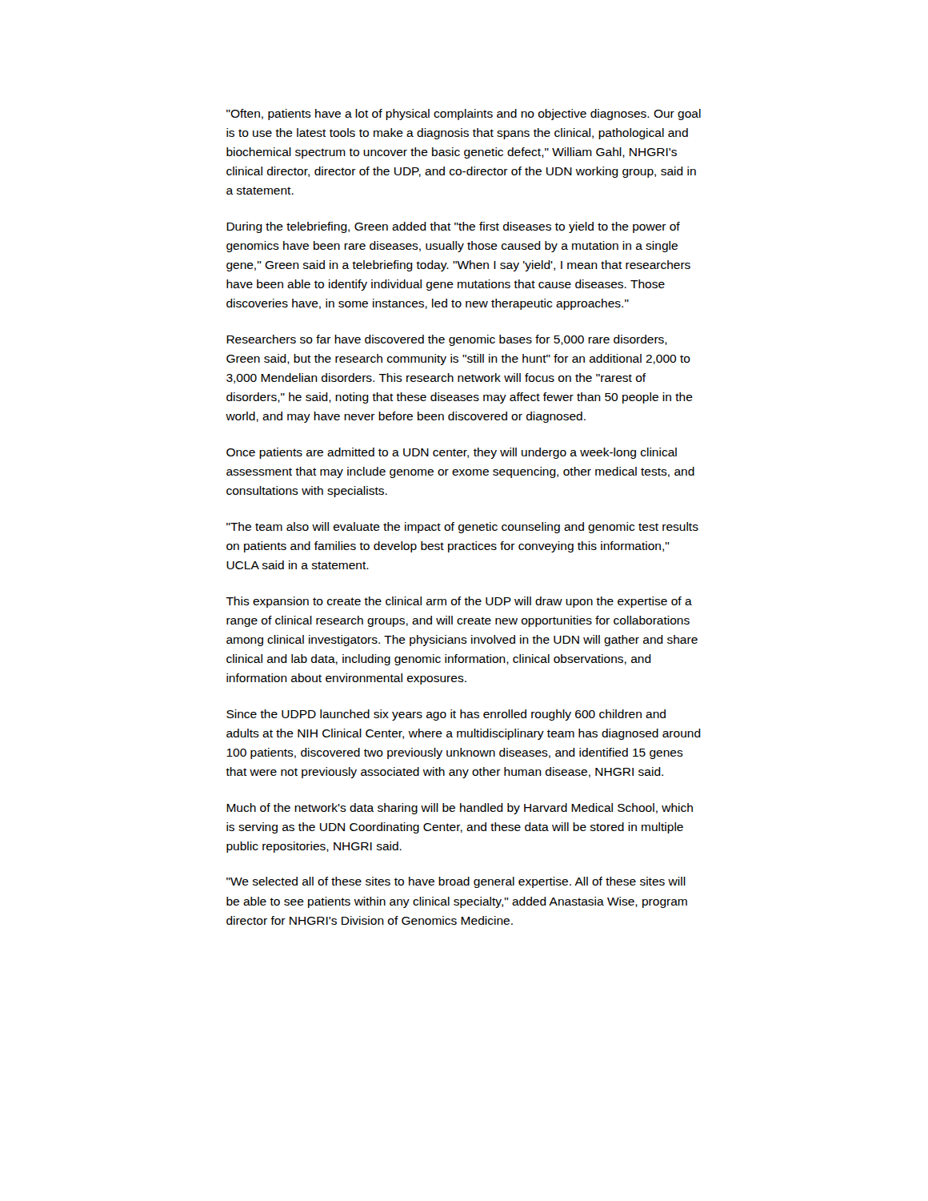"Often, patients have a lot of physical complaints and no objective diagnoses. Our goal is to use the latest tools to make a diagnosis that spans the clinical, pathological and biochemical spectrum to uncover the basic genetic defect," William Gahl, NHGRI's clinical director, director of the UDP, and co-director of the UDN working group, said in a statement.
During the telebriefing, Green added that "the first diseases to yield to the power of genomics have been rare diseases, usually those caused by a mutation in a single gene," Green said in a telebriefing today. "When I say 'yield', I mean that researchers have been able to identify individual gene mutations that cause diseases. Those discoveries have, in some instances, led to new therapeutic approaches."
Researchers so far have discovered the genomic bases for 5,000 rare disorders, Green said, but the research community is "still in the hunt" for an additional 2,000 to 3,000 Mendelian disorders. This research network will focus on the "rarest of disorders," he said, noting that these diseases may affect fewer than 50 people in the world, and may have never before been discovered or diagnosed.
Once patients are admitted to a UDN center, they will undergo a week-long clinical assessment that may include genome or exome sequencing, other medical tests, and consultations with specialists.
"The team also will evaluate the impact of genetic counseling and genomic test results on patients and families to develop best practices for conveying this information," UCLA said in a statement.
This expansion to create the clinical arm of the UDP will draw upon the expertise of a range of clinical research groups, and will create new opportunities for collaborations among clinical investigators. The physicians involved in the UDN will gather and share clinical and lab data, including genomic information, clinical observations, and information about environmental exposures.
Since the UDPD launched six years ago it has enrolled roughly 600 children and adults at the NIH Clinical Center, where a multidisciplinary team has diagnosed around 100 patients, discovered two previously unknown diseases, and identified 15 genes that were not previously associated with any other human disease, NHGRI said.
Much of the network's data sharing will be handled by Harvard Medical School, which is serving as the UDN Coordinating Center, and these data will be stored in multiple public repositories, NHGRI said.
"We selected all of these sites to have broad general expertise. All of these sites will be able to see patients within any clinical specialty," added Anastasia Wise, program director for NHGRI's Division of Genomics Medicine.